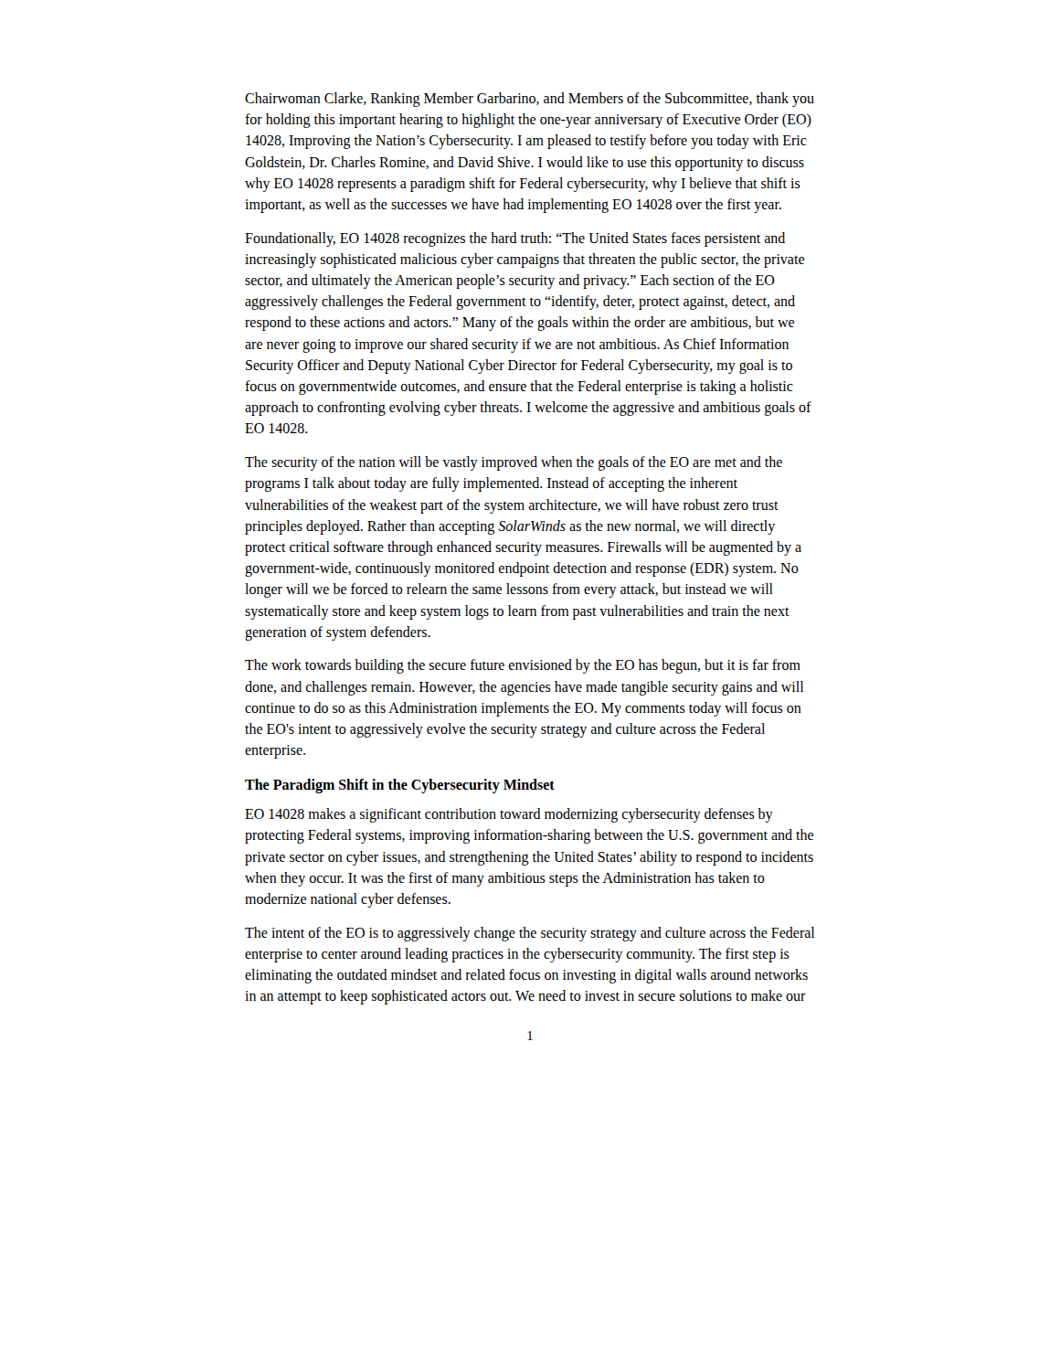Chairwoman Clarke, Ranking Member Garbarino, and Members of the Subcommittee, thank you for holding this important hearing to highlight the one-year anniversary of Executive Order (EO) 14028, Improving the Nation’s Cybersecurity. I am pleased to testify before you today with Eric Goldstein, Dr. Charles Romine, and David Shive. I would like to use this opportunity to discuss why EO 14028 represents a paradigm shift for Federal cybersecurity, why I believe that shift is important, as well as the successes we have had implementing EO 14028 over the first year.
Foundationally, EO 14028 recognizes the hard truth: “The United States faces persistent and increasingly sophisticated malicious cyber campaigns that threaten the public sector, the private sector, and ultimately the American people’s security and privacy.” Each section of the EO aggressively challenges the Federal government to “identify, deter, protect against, detect, and respond to these actions and actors.” Many of the goals within the order are ambitious, but we are never going to improve our shared security if we are not ambitious. As Chief Information Security Officer and Deputy National Cyber Director for Federal Cybersecurity, my goal is to focus on governmentwide outcomes, and ensure that the Federal enterprise is taking a holistic approach to confronting evolving cyber threats. I welcome the aggressive and ambitious goals of EO 14028.
The security of the nation will be vastly improved when the goals of the EO are met and the programs I talk about today are fully implemented. Instead of accepting the inherent vulnerabilities of the weakest part of the system architecture, we will have robust zero trust principles deployed. Rather than accepting SolarWinds as the new normal, we will directly protect critical software through enhanced security measures. Firewalls will be augmented by a government-wide, continuously monitored endpoint detection and response (EDR) system. No longer will we be forced to relearn the same lessons from every attack, but instead we will systematically store and keep system logs to learn from past vulnerabilities and train the next generation of system defenders.
The work towards building the secure future envisioned by the EO has begun, but it is far from done, and challenges remain. However, the agencies have made tangible security gains and will continue to do so as this Administration implements the EO. My comments today will focus on the EO's intent to aggressively evolve the security strategy and culture across the Federal enterprise.
The Paradigm Shift in the Cybersecurity Mindset
EO 14028 makes a significant contribution toward modernizing cybersecurity defenses by protecting Federal systems, improving information-sharing between the U.S. government and the private sector on cyber issues, and strengthening the United States’ ability to respond to incidents when they occur. It was the first of many ambitious steps the Administration has taken to modernize national cyber defenses.
The intent of the EO is to aggressively change the security strategy and culture across the Federal enterprise to center around leading practices in the cybersecurity community. The first step is eliminating the outdated mindset and related focus on investing in digital walls around networks in an attempt to keep sophisticated actors out. We need to invest in secure solutions to make our
1